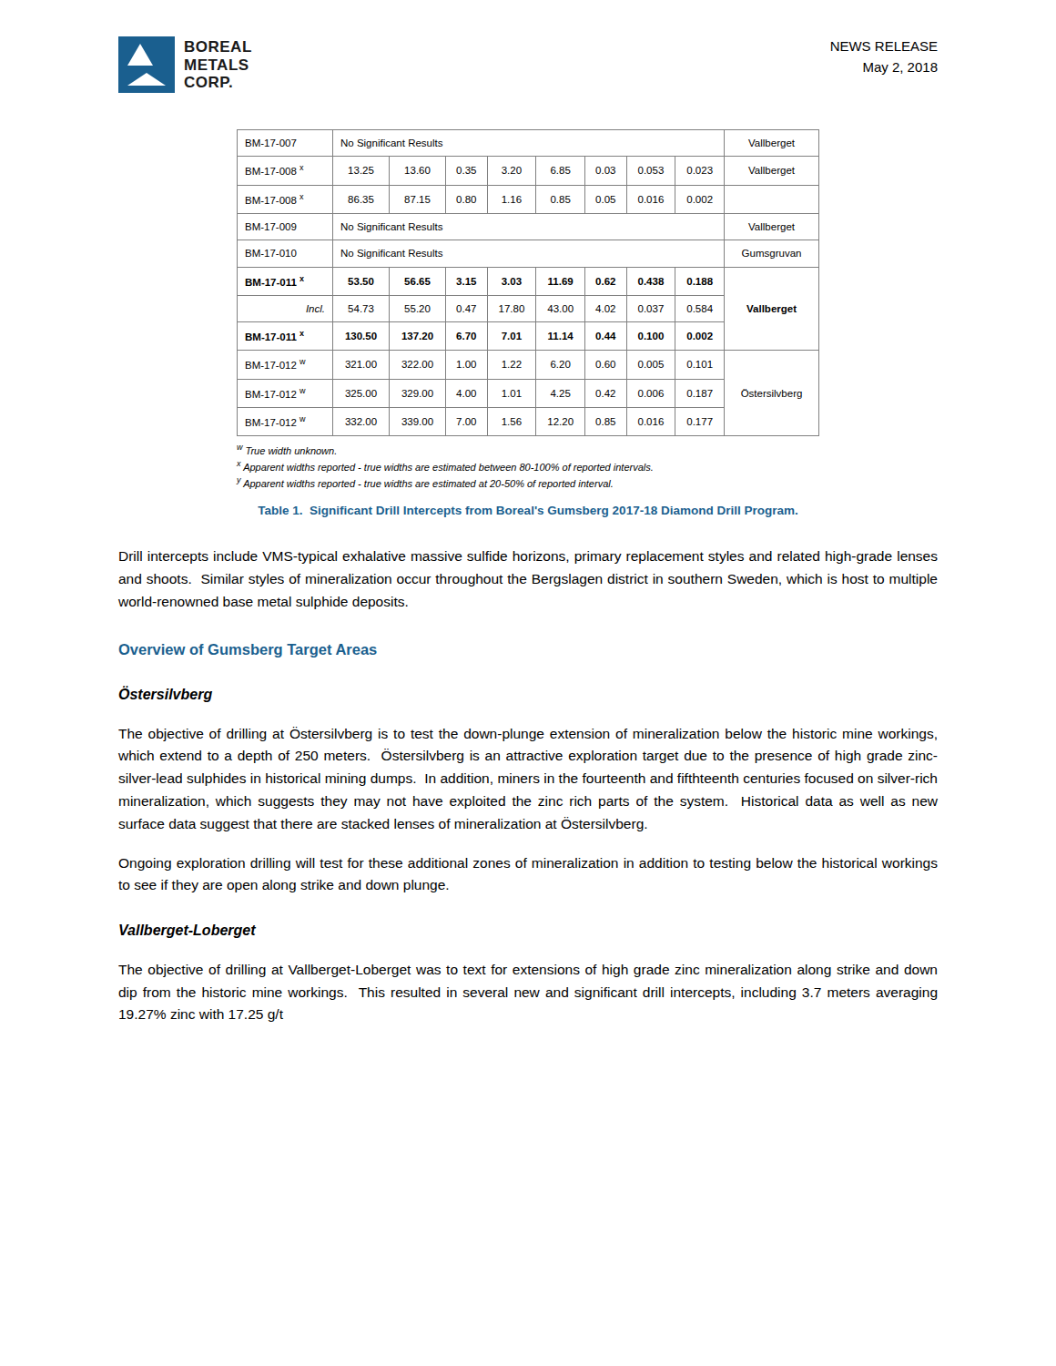BOREAL
METALS
CORP.
NEWS RELEASE
May 2, 2018
| BM-17-007 | No Significant Results | Vallberget |
| BM-17-008 x | 13.25 | 13.60 | 0.35 | 3.20 | 6.85 | 0.03 | 0.053 | 0.023 | Vallberget |
| BM-17-008 x | 86.35 | 87.15 | 0.80 | 1.16 | 0.85 | 0.05 | 0.016 | 0.002 | |
| BM-17-009 | No Significant Results | Vallberget |
| BM-17-010 | No Significant Results | Gumsgruvan |
| BM-17-011 x | 53.50 | 56.65 | 3.15 | 3.03 | 11.69 | 0.62 | 0.438 | 0.188 | Vallberget |
| Incl. | 54.73 | 55.20 | 0.47 | 17.80 | 43.00 | 4.02 | 0.037 | 0.584 |
| BM-17-011 x | 130.50 | 137.20 | 6.70 | 7.01 | 11.14 | 0.44 | 0.100 | 0.002 |
| BM-17-012 w | 321.00 | 322.00 | 1.00 | 1.22 | 6.20 | 0.60 | 0.005 | 0.101 | Östersilvberg |
| BM-17-012 w | 325.00 | 329.00 | 4.00 | 1.01 | 4.25 | 0.42 | 0.006 | 0.187 |
| BM-17-012 w | 332.00 | 339.00 | 7.00 | 1.56 | 12.20 | 0.85 | 0.016 | 0.177 |
w True width unknown.
x Apparent widths reported - true widths are estimated between 80-100% of reported intervals.
y Apparent widths reported - true widths are estimated at 20-50% of reported interval.
Table 1. Significant Drill Intercepts from Boreal's Gumsberg 2017-18 Diamond Drill Program.
Drill intercepts include VMS-typical exhalative massive sulfide horizons, primary replacement styles and related high-grade lenses and shoots. Similar styles of mineralization occur throughout the Bergslagen district in southern Sweden, which is host to multiple world-renowned base metal sulphide deposits.
Overview of Gumsberg Target Areas
Östersilvberg
The objective of drilling at Östersilvberg is to test the down-plunge extension of mineralization below the historic mine workings, which extend to a depth of 250 meters. Östersilvberg is an attractive exploration target due to the presence of high grade zinc-silver-lead sulphides in historical mining dumps. In addition, miners in the fourteenth and fifthteenth centuries focused on silver-rich mineralization, which suggests they may not have exploited the zinc rich parts of the system. Historical data as well as new surface data suggest that there are stacked lenses of mineralization at Östersilvberg.
Ongoing exploration drilling will test for these additional zones of mineralization in addition to testing below the historical workings to see if they are open along strike and down plunge.
Vallberget-Loberget
The objective of drilling at Vallberget-Loberget was to text for extensions of high grade zinc mineralization along strike and down dip from the historic mine workings. This resulted in several new and significant drill intercepts, including 3.7 meters averaging 19.27% zinc with 17.25 g/t